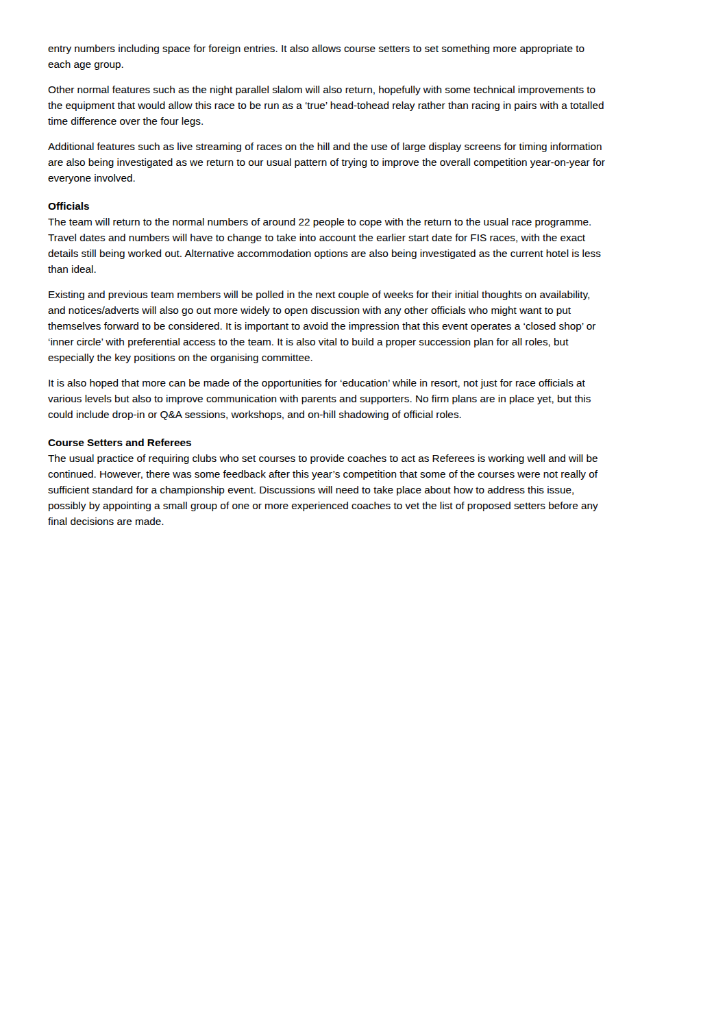entry numbers including space for foreign entries. It also allows course setters to set something more appropriate to each age group.
Other normal features such as the night parallel slalom will also return, hopefully with some technical improvements to the equipment that would allow this race to be run as a ‘true’ head-tohead relay rather than racing in pairs with a totalled time difference over the four legs.
Additional features such as live streaming of races on the hill and the use of large display screens for timing information are also being investigated as we return to our usual pattern of trying to improve the overall competition year-on-year for everyone involved.
Officials
The team will return to the normal numbers of around 22 people to cope with the return to the usual race programme. Travel dates and numbers will have to change to take into account the earlier start date for FIS races, with the exact details still being worked out. Alternative accommodation options are also being investigated as the current hotel is less than ideal.
Existing and previous team members will be polled in the next couple of weeks for their initial thoughts on availability, and notices/adverts will also go out more widely to open discussion with any other officials who might want to put themselves forward to be considered. It is important to avoid the impression that this event operates a ‘closed shop’ or ‘inner circle’ with preferential access to the team. It is also vital to build a proper succession plan for all roles, but especially the key positions on the organising committee.
It is also hoped that more can be made of the opportunities for ‘education’ while in resort, not just for race officials at various levels but also to improve communication with parents and supporters. No firm plans are in place yet, but this could include drop-in or Q&A sessions, workshops, and on-hill shadowing of official roles.
Course Setters and Referees
The usual practice of requiring clubs who set courses to provide coaches to act as Referees is working well and will be continued. However, there was some feedback after this year’s competition that some of the courses were not really of sufficient standard for a championship event. Discussions will need to take place about how to address this issue, possibly by appointing a small group of one or more experienced coaches to vet the list of proposed setters before any final decisions are made.